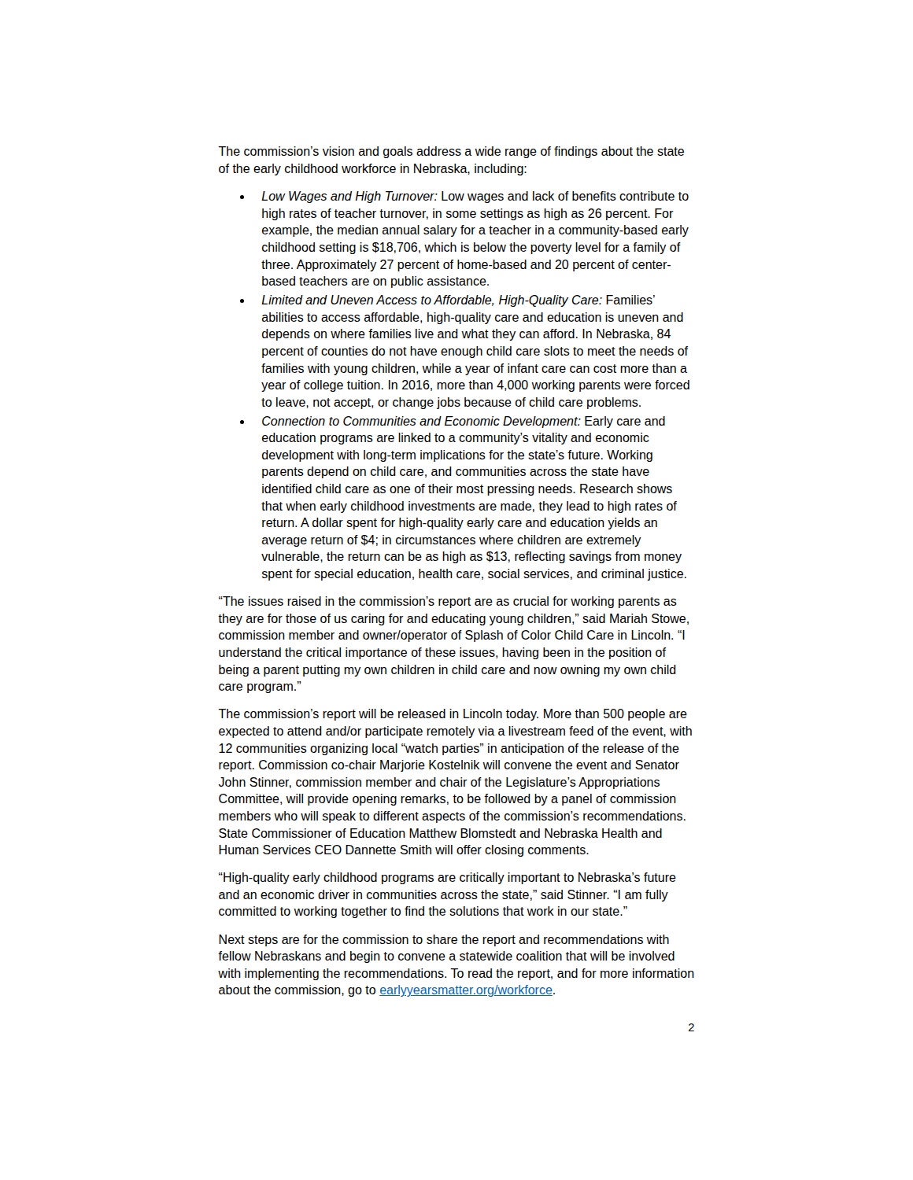The commission’s vision and goals address a wide range of findings about the state of the early childhood workforce in Nebraska, including:
Low Wages and High Turnover: Low wages and lack of benefits contribute to high rates of teacher turnover, in some settings as high as 26 percent. For example, the median annual salary for a teacher in a community-based early childhood setting is $18,706, which is below the poverty level for a family of three. Approximately 27 percent of home-based and 20 percent of center-based teachers are on public assistance.
Limited and Uneven Access to Affordable, High-Quality Care: Families’ abilities to access affordable, high-quality care and education is uneven and depends on where families live and what they can afford. In Nebraska, 84 percent of counties do not have enough child care slots to meet the needs of families with young children, while a year of infant care can cost more than a year of college tuition. In 2016, more than 4,000 working parents were forced to leave, not accept, or change jobs because of child care problems.
Connection to Communities and Economic Development: Early care and education programs are linked to a community’s vitality and economic development with long-term implications for the state’s future. Working parents depend on child care, and communities across the state have identified child care as one of their most pressing needs. Research shows that when early childhood investments are made, they lead to high rates of return. A dollar spent for high-quality early care and education yields an average return of $4; in circumstances where children are extremely vulnerable, the return can be as high as $13, reflecting savings from money spent for special education, health care, social services, and criminal justice.
“The issues raised in the commission’s report are as crucial for working parents as they are for those of us caring for and educating young children,” said Mariah Stowe, commission member and owner/operator of Splash of Color Child Care in Lincoln. “I understand the critical importance of these issues, having been in the position of being a parent putting my own children in child care and now owning my own child care program.”
The commission’s report will be released in Lincoln today. More than 500 people are expected to attend and/or participate remotely via a livestream feed of the event, with 12 communities organizing local “watch parties” in anticipation of the release of the report. Commission co-chair Marjorie Kostelnik will convene the event and Senator John Stinner, commission member and chair of the Legislature’s Appropriations Committee, will provide opening remarks, to be followed by a panel of commission members who will speak to different aspects of the commission’s recommendations. State Commissioner of Education Matthew Blomstedt and Nebraska Health and Human Services CEO Dannette Smith will offer closing comments.
“High-quality early childhood programs are critically important to Nebraska’s future and an economic driver in communities across the state,” said Stinner. “I am fully committed to working together to find the solutions that work in our state.”
Next steps are for the commission to share the report and recommendations with fellow Nebraskans and begin to convene a statewide coalition that will be involved with implementing the recommendations. To read the report, and for more information about the commission, go to earlyyearsmatter.org/workforce.
2